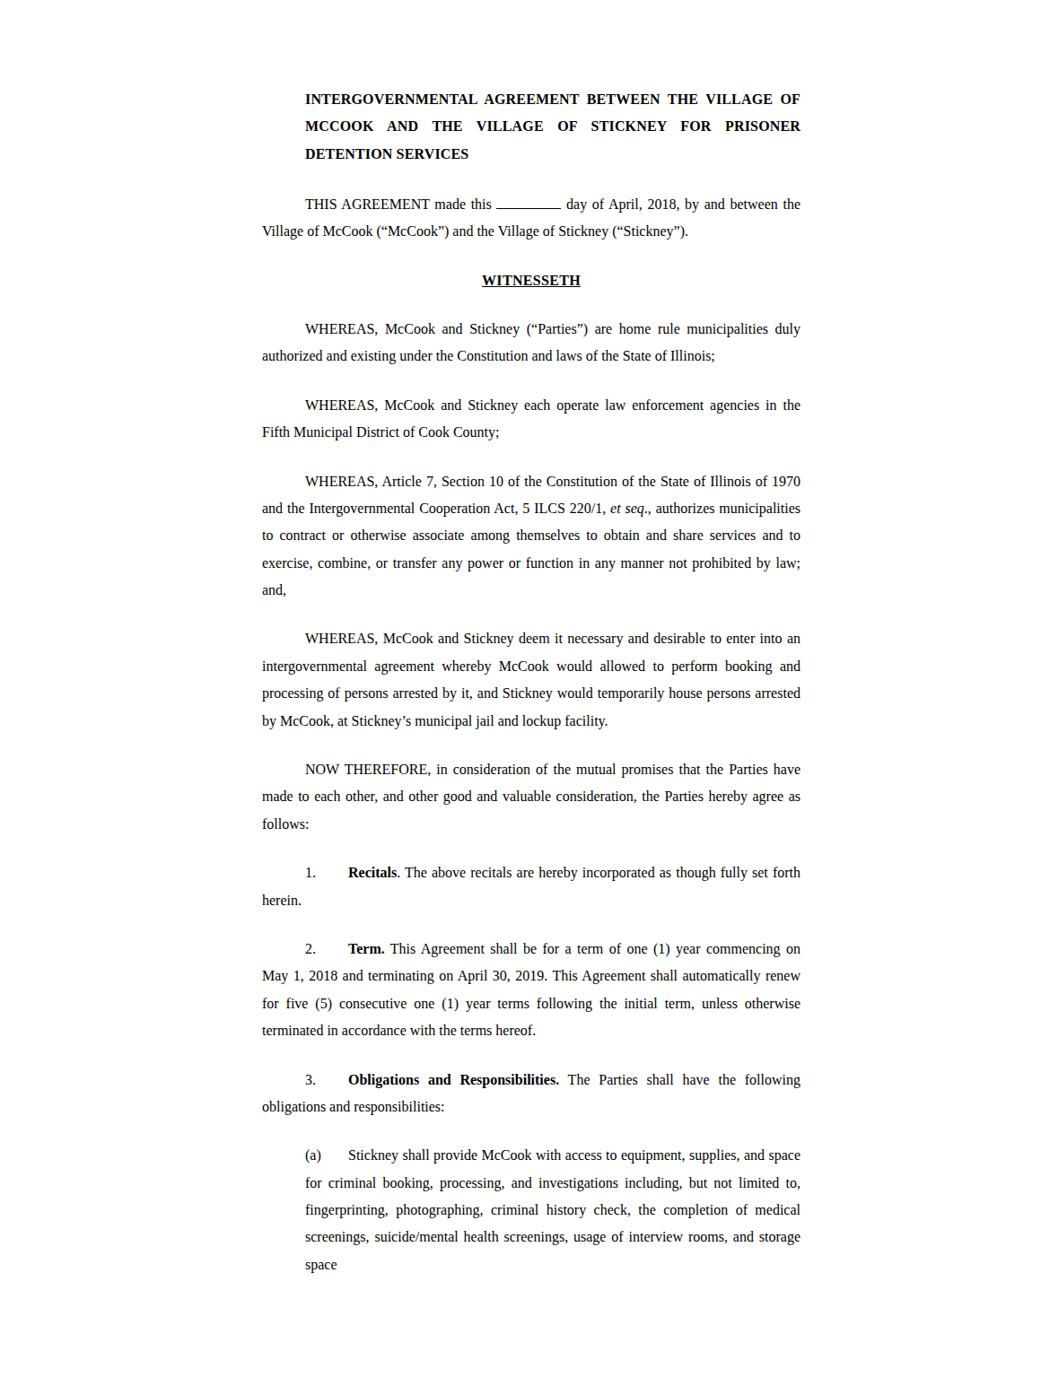Intergovernmental Agreement Between the Village of McCook and the Village of Stickney for Prisoner Detention Services
THIS AGREEMENT made this day of April, 2018, by and between the Village of McCook (“McCook”) and the Village of Stickney (“Stickney”).
WITNESSETH
WHEREAS, McCook and Stickney (“Parties”) are home rule municipalities duly authorized and existing under the Constitution and laws of the State of Illinois;
WHEREAS, McCook and Stickney each operate law enforcement agencies in the Fifth Municipal District of Cook County;
WHEREAS, Article 7, Section 10 of the Constitution of the State of Illinois of 1970 and the Intergovernmental Cooperation Act, 5 ILCS 220/1, et seq., authorizes municipalities to contract or otherwise associate among themselves to obtain and share services and to exercise, combine, or transfer any power or function in any manner not prohibited by law; and,
WHEREAS, McCook and Stickney deem it necessary and desirable to enter into an intergovernmental agreement whereby McCook would allowed to perform booking and processing of persons arrested by it, and Stickney would temporarily house persons arrested by McCook, at Stickney’s municipal jail and lockup facility.
NOW THEREFORE, in consideration of the mutual promises that the Parties have made to each other, and other good and valuable consideration, the Parties hereby agree as follows:
1. Recitals. The above recitals are hereby incorporated as though fully set forth herein.
2. Term. This Agreement shall be for a term of one (1) year commencing on May 1, 2018 and terminating on April 30, 2019. This Agreement shall automatically renew for five (5) consecutive one (1) year terms following the initial term, unless otherwise terminated in accordance with the terms hereof.
3. Obligations and Responsibilities. The Parties shall have the following obligations and responsibilities:
(a) Stickney shall provide McCook with access to equipment, supplies, and space for criminal booking, processing, and investigations including, but not limited to, fingerprinting, photographing, criminal history check, the completion of medical screenings, suicide/mental health screenings, usage of interview rooms, and storage space